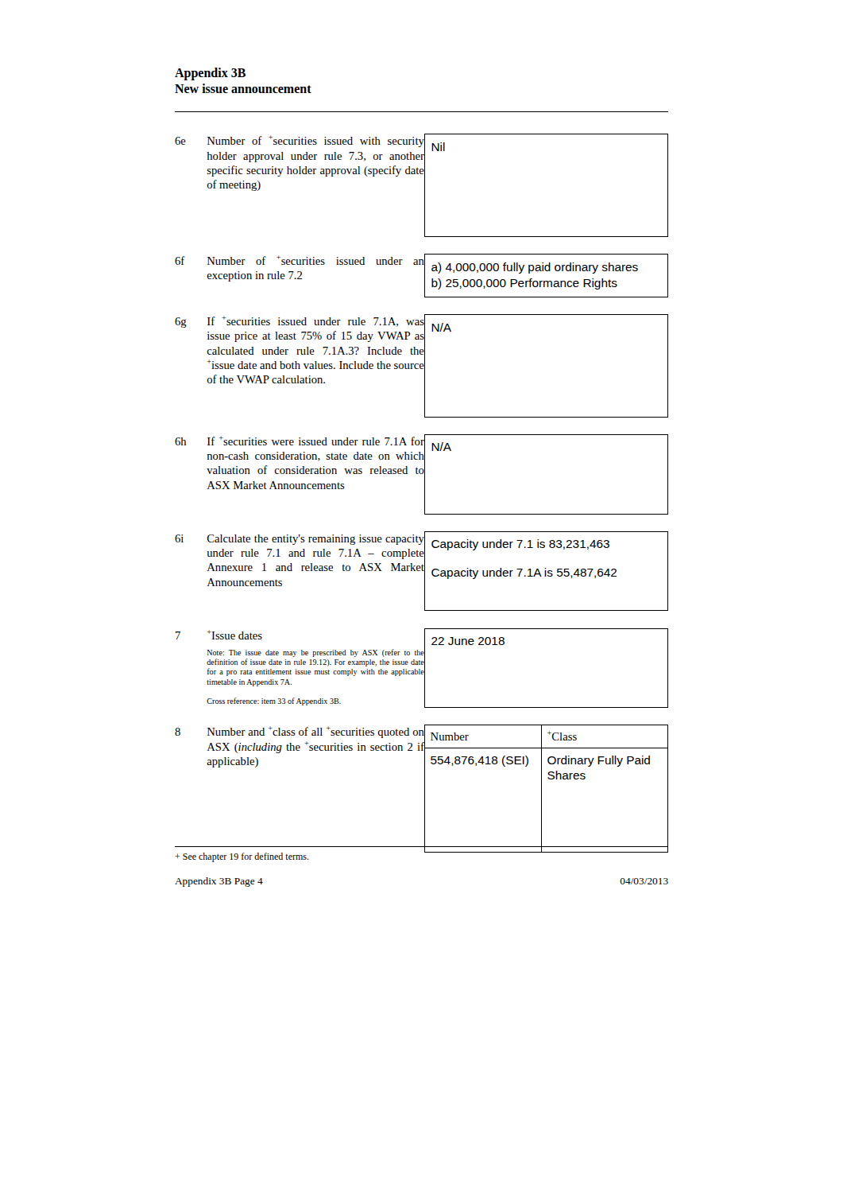Appendix 3B
New issue announcement
| 6e | Number of + securities issued with security holder approval under rule 7.3, or another specific security holder approval (specify date of meeting) | Nil |
| 6f | Number of + securities issued under an exception in rule 7.2 | a) 4,000,000 fully paid ordinary shares b) 25,000,000 Performance Rights |
| 6g | If + securities issued under rule 7.1A, was issue price at least 75% of 15 day VWAP as calculated under rule 7.1A.3? Include the + issue date and both values. Include the source of the VWAP calculation. | N/A |
| 6h | If + securities were issued under rule 7.1A for non-cash consideration, state date on which valuation of consideration was released to ASX Market Announcements | N/A |
| 6i | Calculate the entity's remaining issue capacity under rule 7.1 and rule 7.1A – complete Annexure 1 and release to ASX Market Announcements | Capacity under 7.1 is 83,231,463 Capacity under 7.1A is 55,487,642 |
| 7 | + Issue dates Note: The issue date may be prescribed by ASX (refer to the definition of issue date in rule 19.12). For example, the issue date for a pro rata entitlement issue must comply with the applicable timetable in Appendix 7A. Cross reference: item 33 of Appendix 3B. | 22 June 2018 |
| 8 | Number and + class of all + securities quoted on ASX ( including the + securities in section 2 if applicable) | / Number / + Class / / 554,876,418 (SEI) / Ordinary Fully Paid Shares / |
+ See chapter 19 for defined terms.
Appendix 3B Page 4
04/03/2013